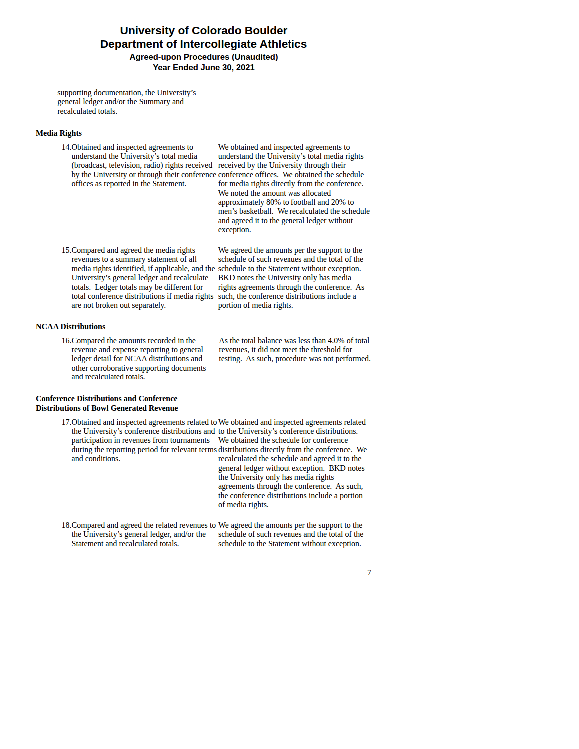University of Colorado Boulder
Department of Intercollegiate Athletics
Agreed-upon Procedures (Unaudited)
Year Ended June 30, 2021
supporting documentation, the University’s general ledger and/or the Summary and recalculated totals.
Media Rights
| 14. | Obtained and inspected agreements to understand the University’s total media (broadcast, television, radio) rights received by the University or through their conference offices as reported in the Statement. | We obtained and inspected agreements to understand the University’s total media rights received by the University through their conference offices. We obtained the schedule for media rights directly from the conference. We noted the amount was allocated approximately 80% to football and 20% to men’s basketball. We recalculated the schedule and agreed it to the general ledger without exception. |
| 15. | Compared and agreed the media rights revenues to a summary statement of all media rights identified, if applicable, and the University’s general ledger and recalculate totals. Ledger totals may be different for total conference distributions if media rights are not broken out separately. | We agreed the amounts per the support to the schedule of such revenues and the total of the schedule to the Statement without exception. BKD notes the University only has media rights agreements through the conference. As such, the conference distributions include a portion of media rights. |
NCAA Distributions
| 16. | Compared the amounts recorded in the revenue and expense reporting to general ledger detail for NCAA distributions and other corroborative supporting documents and recalculated totals. | As the total balance was less than 4.0% of total revenues, it did not meet the threshold for testing. As such, procedure was not performed. |
Conference Distributions and Conference
Distributions of Bowl Generated Revenue
| 17. | Obtained and inspected agreements related to the University’s conference distributions and participation in revenues from tournaments during the reporting period for relevant terms and conditions. | We obtained and inspected agreements related to the University’s conference distributions. We obtained the schedule for conference distributions directly from the conference. We recalculated the schedule and agreed it to the general ledger without exception. BKD notes the University only has media rights agreements through the conference. As such, the conference distributions include a portion of media rights. |
| 18. | Compared and agreed the related revenues to the University’s general ledger, and/or the Statement and recalculated totals. | We agreed the amounts per the support to the schedule of such revenues and the total of the schedule to the Statement without exception. |
7